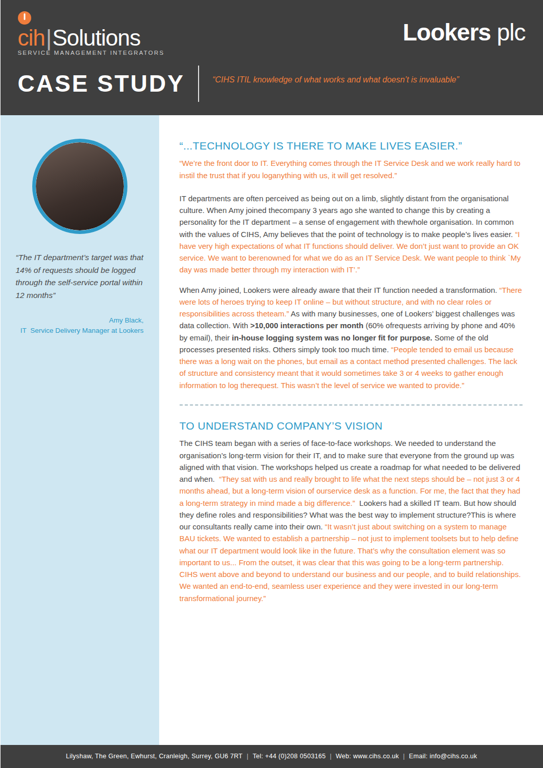cih|Solutions
Service Management Integrators
Lookers plc
CASE STUDY
“CIHS ITIL knowledge of what works and what doesn’t is invaluable”
“The IT department’s target was that 14% of requests should be logged through the self-service portal within 12 months”
Amy Black,
IT Service Delivery Manager at Lookers
“...TECHNOLOGY IS THERE TO MAKE LIVES EASIER.”
“We’re the front door to IT. Everything comes through the IT Service Desk and we work really hard to instil the trust that if you loganything with us, it will get resolved.”
IT departments are often perceived as being out on a limb, slightly distant from the organisational culture. When Amy joined thecompany 3 years ago she wanted to change this by creating a personality for the IT department – a sense of engagement with thewhole organisation. In common with the values of CIHS, Amy believes that the point of technology is to make people’s lives easier. “I have very high expectations of what IT functions should deliver. We don’t just want to provide an OK service. We want to berenowned for what we do as an IT Service Desk. We want people to think `My day was made better through my interaction with IT’.”
When Amy joined, Lookers were already aware that their IT function needed a transformation. “There were lots of heroes trying to keep IT online – but without structure, and with no clear roles or responsibilities across theteam.” As with many businesses, one of Lookers’ biggest challenges was data collection. With >10,000 interactions per month (60% ofrequests arriving by phone and 40% by email), their in-house logging system was no longer fit for purpose. Some of the old processes presented risks. Others simply took too much time. “People tended to email us because there was a long wait on the phones, but email as a contact method presented challenges. The lack of structure and consistency meant that it would sometimes take 3 or 4 weeks to gather enough information to log therequest. This wasn’t the level of service we wanted to provide.”
TO UNDERSTAND COMPANY’S VISION
The CIHS team began with a series of face-to-face workshops. We needed to understand the organisation’s long-term vision for their IT, and to make sure that everyone from the ground up was aligned with that vision. The workshops helped us create a roadmap for what needed to be delivered and when. “They sat with us and really brought to life what the next steps should be – not just 3 or 4 months ahead, but a long-term vision of ourservice desk as a function. For me, the fact that they had a long-term strategy in mind made a big difference.” Lookers had a skilled IT team. But how should they define roles and responsibilities? What was the best way to implement structure?This is where our consultants really came into their own. “It wasn’t just about switching on a system to manage BAU tickets. We wanted to establish a partnership – not just to implement toolsets but to help define what our IT department would look like in the future. That’s why the consultation element was so important to us... From the outset, it was clear that this was going to be a long-term partnership. CIHS went above and beyond to understand our business and our people, and to build relationships. We wanted an end-to-end, seamless user experience and they were invested in our long-term transformational journey.”
Lilyshaw, The Green, Ewhurst, Cranleigh, Surrey, GU6 7RT|Tel: +44 (0)208 0503165|Web: www.cihs.co.uk|Email: info@cihs.co.uk